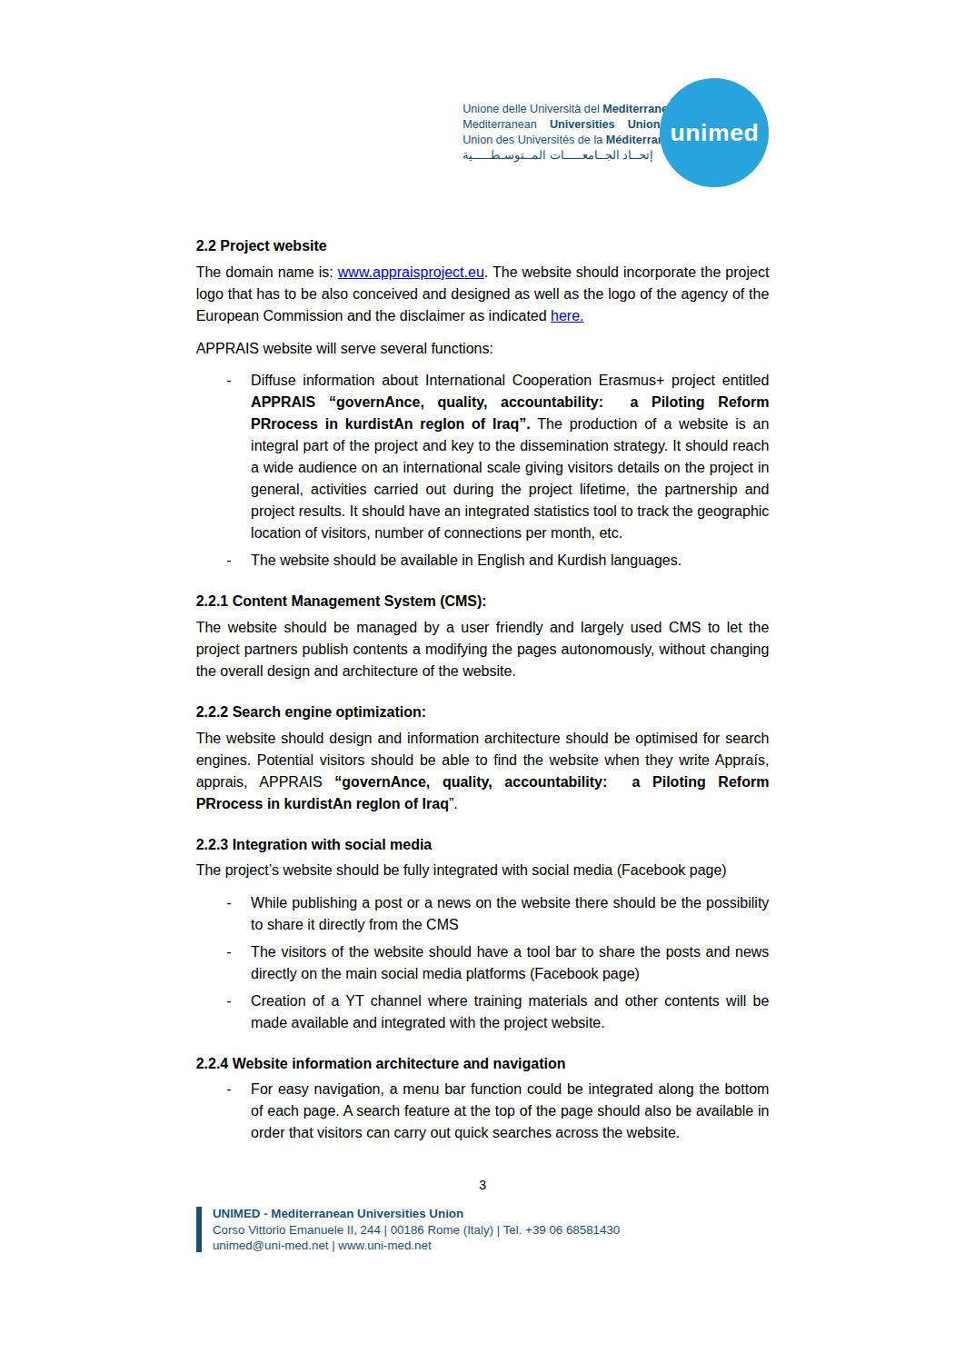Unione delle Università del Mediterraneo
Mediterranean Universities Union
Union des Universités de la Méditerranée
إتحــاد الجــامعـــــات المــتوسـطـــــية
unimed
2.2 Project website
The domain name is: www.appraisproject.eu. The website should incorporate the project logo that has to be also conceived and designed as well as the logo of the agency of the European Commission and the disclaimer as indicated here.
APPRAIS website will serve several functions:
Diffuse information about International Cooperation Erasmus+ project entitled APPRAIS “governAnce, quality, accountability: a Piloting Reform PRrocess in kurdistAn regIon of Iraq”. The production of a website is an integral part of the project and key to the dissemination strategy. It should reach a wide audience on an international scale giving visitors details on the project in general, activities carried out during the project lifetime, the partnership and project results. It should have an integrated statistics tool to track the geographic location of visitors, number of connections per month, etc.
The website should be available in English and Kurdish languages.
2.2.1 Content Management System (CMS):
The website should be managed by a user friendly and largely used CMS to let the project partners publish contents a modifying the pages autonomously, without changing the overall design and architecture of the website.
2.2.2 Search engine optimization:
The website should design and information architecture should be optimised for search engines. Potential visitors should be able to find the website when they write Appraís, apprais, APPRAIS “governAnce, quality, accountability: a Piloting Reform PRrocess in kurdistAn regIon of Iraq”.
2.2.3 Integration with social media
The project’s website should be fully integrated with social media (Facebook page)
While publishing a post or a news on the website there should be the possibility to share it directly from the CMS
The visitors of the website should have a tool bar to share the posts and news directly on the main social media platforms (Facebook page)
Creation of a YT channel where training materials and other contents will be made available and integrated with the project website.
2.2.4 Website information architecture and navigation
For easy navigation, a menu bar function could be integrated along the bottom of each page. A search feature at the top of the page should also be available in order that visitors can carry out quick searches across the website.
3
UNIMED - Mediterranean Universities Union
Corso Vittorio Emanuele II, 244 | 00186 Rome (Italy) | Tel. +39 06 68581430
unimed@uni-med.net | www.uni-med.net